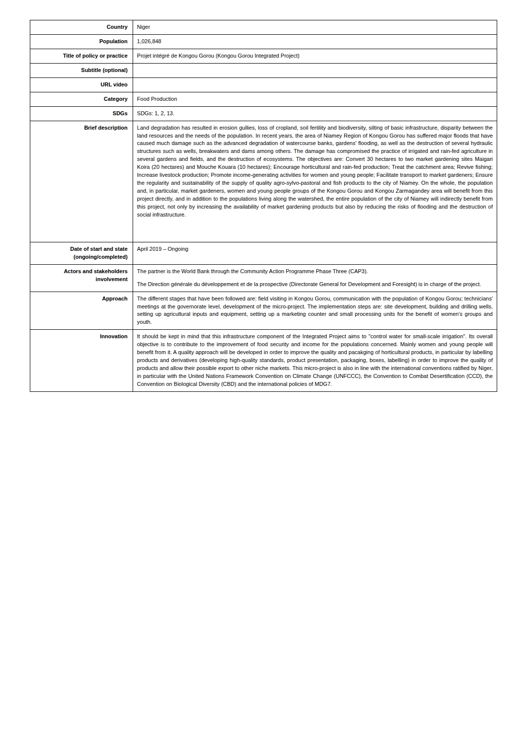| Country | Niger |
| Population | 1,026,848 |
| Title of policy or practice | Projet intégré de Kongou Gorou (Kongou Gorou Integrated Project) |
| Subtitle (optional) | |
| URL video | |
| Category | Food Production |
| SDGs | SDGs: 1, 2, 13. |
| Brief description | Land degradation has resulted in erosion gullies, loss of cropland, soil fertility and biodiversity, silting of basic infrastructure, disparity between the land resources and the needs of the population. In recent years, the area of Niamey Region of Kongou Gorou has suffered major floods that have caused much damage such as the advanced degradation of watercourse banks, gardens' flooding, as well as the destruction of several hydraulic structures such as wells, breakwaters and dams among others. The damage has compromised the practice of irrigated and rain-fed agriculture in several gardens and fields, and the destruction of ecosystems. The objectives are: Convert 30 hectares to two market gardening sites Maigari Koira (20 hectares) and Mouche Kouara (10 hectares); Encourage horticultural and rain-fed production; Treat the catchment area; Revive fishing; Increase livestock production; Promote income-generating activities for women and young people; Facilitate transport to market gardeners; Ensure the regularity and sustainability of the supply of quality agro-sylvo-pastoral and fish products to the city of Niamey. On the whole, the population and, in particular, market gardeners, women and young people groups of the Kongou Gorou and Kongou Zarmagandey area will benefit from this project directly, and in addition to the populations living along the watershed, the entire population of the city of Niamey will indirectly benefit from this project, not only by increasing the availability of market gardening products but also by reducing the risks of flooding and the destruction of social infrastructure. |
| Date of start and state (ongoing/completed) | April 2019 – Ongoing |
| Actors and stakeholders involvement | The partner is the World Bank through the Community Action Programme Phase Three (CAP3). The Direction générale du développement et de la prospective (Directorate General for Development and Foresight) is in charge of the project. |
| Approach | The different stages that have been followed are: field visiting in Kongou Gorou, communication with the population of Kongou Gorou; technicians' meetings at the governorate level, development of the micro-project. The implementation steps are: site development, building and drilling wells, setting up agricultural inputs and equipment, setting up a marketing counter and small processing units for the benefit of women's groups and youth. |
| Innovation | It should be kept in mind that this infrastructure component of the Integrated Project aims to "control water for small-scale irrigation". Its overall objective is to contribute to the improvement of food security and income for the populations concerned. Mainly women and young people will benefit from it. A quality approach will be developed in order to improve the quality and pacakging of horticultural products, in particular by labelling products and derivatives (developing high-quality standards, product presentation, packaging, boxes, labelling) in order to improve the quality of products and allow their possible export to other niche markets. This micro-project is also in line with the international conventions ratified by Niger, in particular with the United Nations Framework Convention on Climate Change (UNFCCC), the Convention to Combat Desertification (CCD), the Convention on Biological Diversity (CBD) and the international policies of MDG7. |